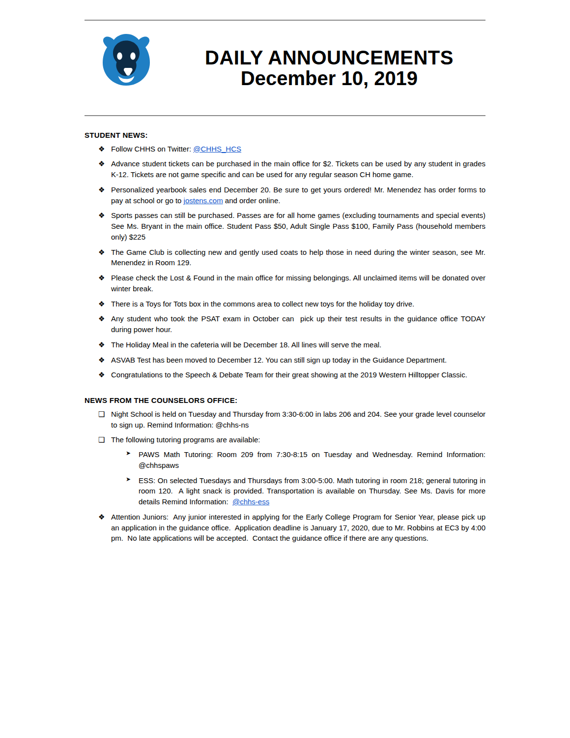DAILY ANNOUNCEMENTS
December 10, 2019
Student News:
Follow CHHS on Twitter: @CHHS_HCS
Advance student tickets can be purchased in the main office for $2. Tickets can be used by any student in grades K-12. Tickets are not game specific and can be used for any regular season CH home game.
Personalized yearbook sales end December 20. Be sure to get yours ordered! Mr. Menendez has order forms to pay at school or go to jostens.com and order online.
Sports passes can still be purchased. Passes are for all home games (excluding tournaments and special events) See Ms. Bryant in the main office. Student Pass $50, Adult Single Pass $100, Family Pass (household members only) $225
The Game Club is collecting new and gently used coats to help those in need during the winter season, see Mr. Menendez in Room 129.
Please check the Lost & Found in the main office for missing belongings. All unclaimed items will be donated over winter break.
There is a Toys for Tots box in the commons area to collect new toys for the holiday toy drive.
Any student who took the PSAT exam in October can pick up their test results in the guidance office TODAY during power hour.
The Holiday Meal in the cafeteria will be December 18. All lines will serve the meal.
ASVAB Test has been moved to December 12. You can still sign up today in the Guidance Department.
Congratulations to the Speech & Debate Team for their great showing at the 2019 Western Hilltopper Classic.
News from the Counselors Office:
Night School is held on Tuesday and Thursday from 3:30-6:00 in labs 206 and 204. See your grade level counselor to sign up. Remind Information: @chhs-ns
The following tutoring programs are available:
PAWS Math Tutoring: Room 209 from 7:30-8:15 on Tuesday and Wednesday. Remind Information: @chhspaws
ESS: On selected Tuesdays and Thursdays from 3:00-5:00. Math tutoring in room 218; general tutoring in room 120. A light snack is provided. Transportation is available on Thursday. See Ms. Davis for more details Remind Information: @chhs-ess
Attention Juniors: Any junior interested in applying for the Early College Program for Senior Year, please pick up an application in the guidance office. Application deadline is January 17, 2020, due to Mr. Robbins at EC3 by 4:00 pm. No late applications will be accepted. Contact the guidance office if there are any questions.